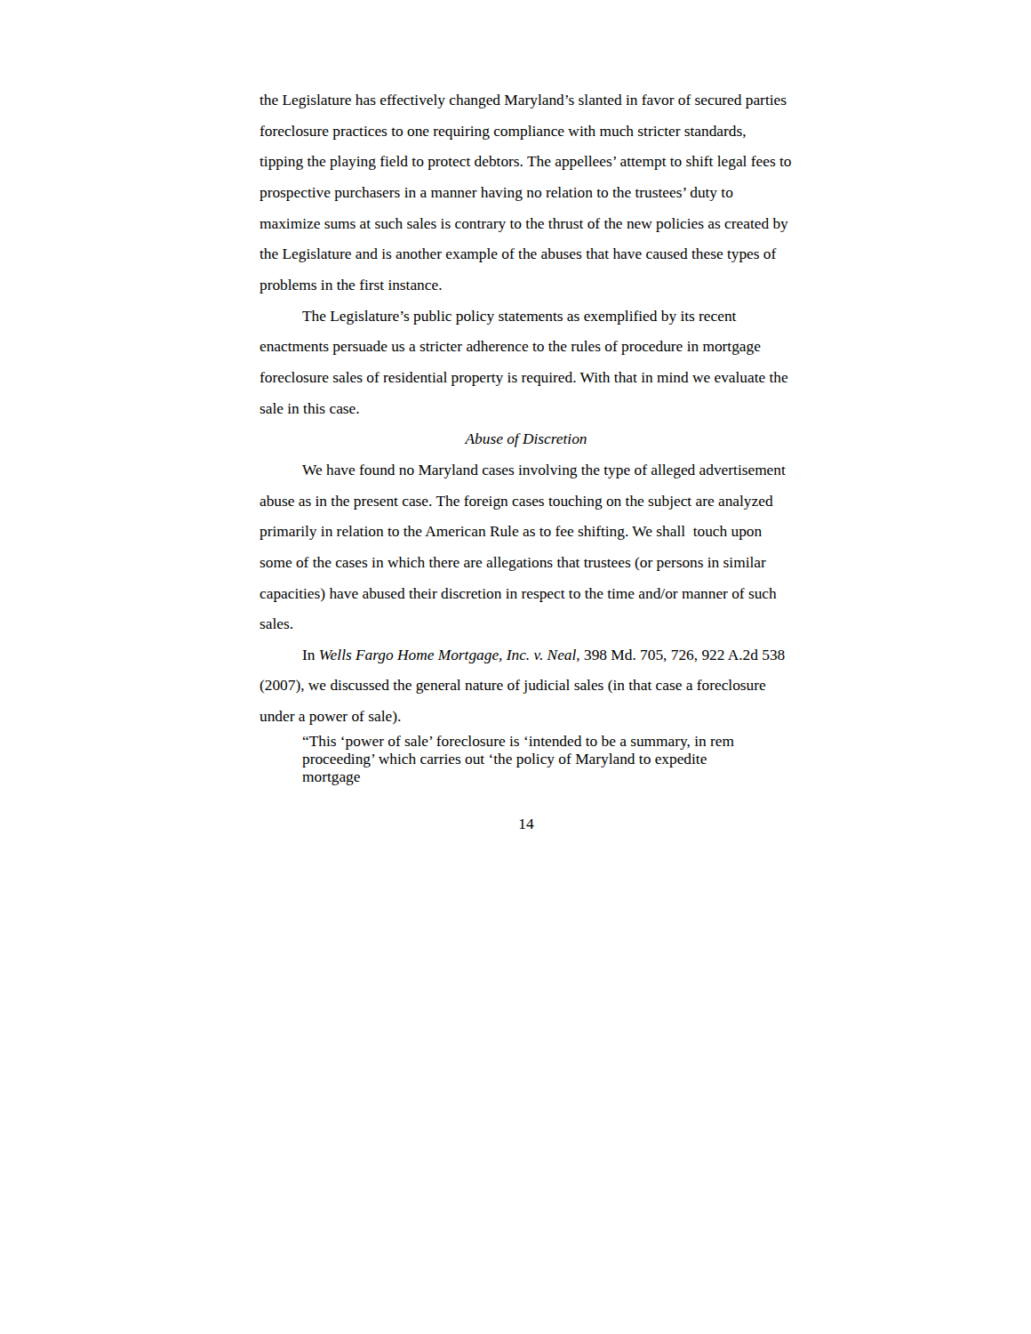the Legislature has effectively changed Maryland’s slanted in favor of secured parties foreclosure practices to one requiring compliance with much stricter standards, tipping the playing field to protect debtors. The appellees’ attempt to shift legal fees to prospective purchasers in a manner having no relation to the trustees’ duty to maximize sums at such sales is contrary to the thrust of the new policies as created by the Legislature and is another example of the abuses that have caused these types of problems in the first instance.
The Legislature’s public policy statements as exemplified by its recent enactments persuade us a stricter adherence to the rules of procedure in mortgage foreclosure sales of residential property is required. With that in mind we evaluate the sale in this case.
Abuse of Discretion
We have found no Maryland cases involving the type of alleged advertisement abuse as in the present case. The foreign cases touching on the subject are analyzed primarily in relation to the American Rule as to fee shifting. We shall touch upon some of the cases in which there are allegations that trustees (or persons in similar capacities) have abused their discretion in respect to the time and/or manner of such sales.
In Wells Fargo Home Mortgage, Inc. v. Neal, 398 Md. 705, 726, 922 A.2d 538 (2007), we discussed the general nature of judicial sales (in that case a foreclosure under a power of sale).
“This ‘power of sale’ foreclosure is ‘intended to be a summary, in rem proceeding’ which carries out ‘the policy of Maryland to expedite mortgage
14